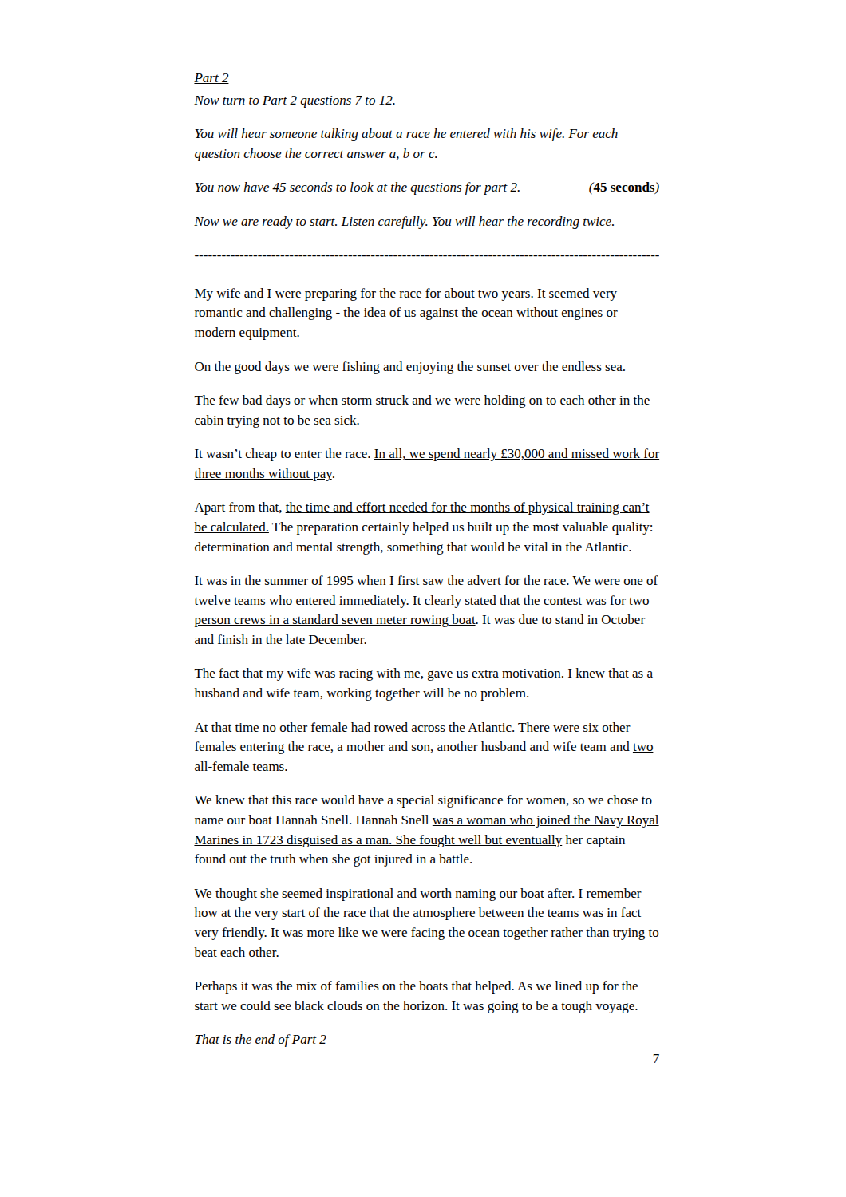Part 2
Now turn to Part 2 questions 7 to 12.
You will hear someone talking about a race he entered with his wife. For each question choose the correct answer a, b or c.
You now have 45 seconds to look at the questions for part 2. (45 seconds)
Now we are ready to start. Listen carefully. You will hear the recording twice.
---------------------------------------------------------------------------------------------------------------------------
My wife and I were preparing for the race for about two years. It seemed very romantic and challenging - the idea of us against the ocean without engines or modern equipment.
On the good days we were fishing and enjoying the sunset over the endless sea.
The few bad days or when storm struck and we were holding on to each other in the cabin trying not to be sea sick.
It wasn’t cheap to enter the race. In all, we spend nearly £30,000 and missed work for three months without pay.
Apart from that, the time and effort needed for the months of physical training can’t be calculated. The preparation certainly helped us built up the most valuable quality: determination and mental strength, something that would be vital in the Atlantic.
It was in the summer of 1995 when I first saw the advert for the race. We were one of twelve teams who entered immediately. It clearly stated that the contest was for two person crews in a standard seven meter rowing boat. It was due to stand in October and finish in the late December.
The fact that my wife was racing with me, gave us extra motivation. I knew that as a husband and wife team, working together will be no problem.
At that time no other female had rowed across the Atlantic. There were six other females entering the race, a mother and son, another husband and wife team and two all-female teams.
We knew that this race would have a special significance for women, so we chose to name our boat Hannah Snell. Hannah Snell was a woman who joined the Navy Royal Marines in 1723 disguised as a man. She fought well but eventually her captain found out the truth when she got injured in a battle.
We thought she seemed inspirational and worth naming our boat after. I remember how at the very start of the race that the atmosphere between the teams was in fact very friendly. It was more like we were facing the ocean together rather than trying to beat each other.
Perhaps it was the mix of families on the boats that helped. As we lined up for the start we could see black clouds on the horizon. It was going to be a tough voyage.
That is the end of Part 2
7